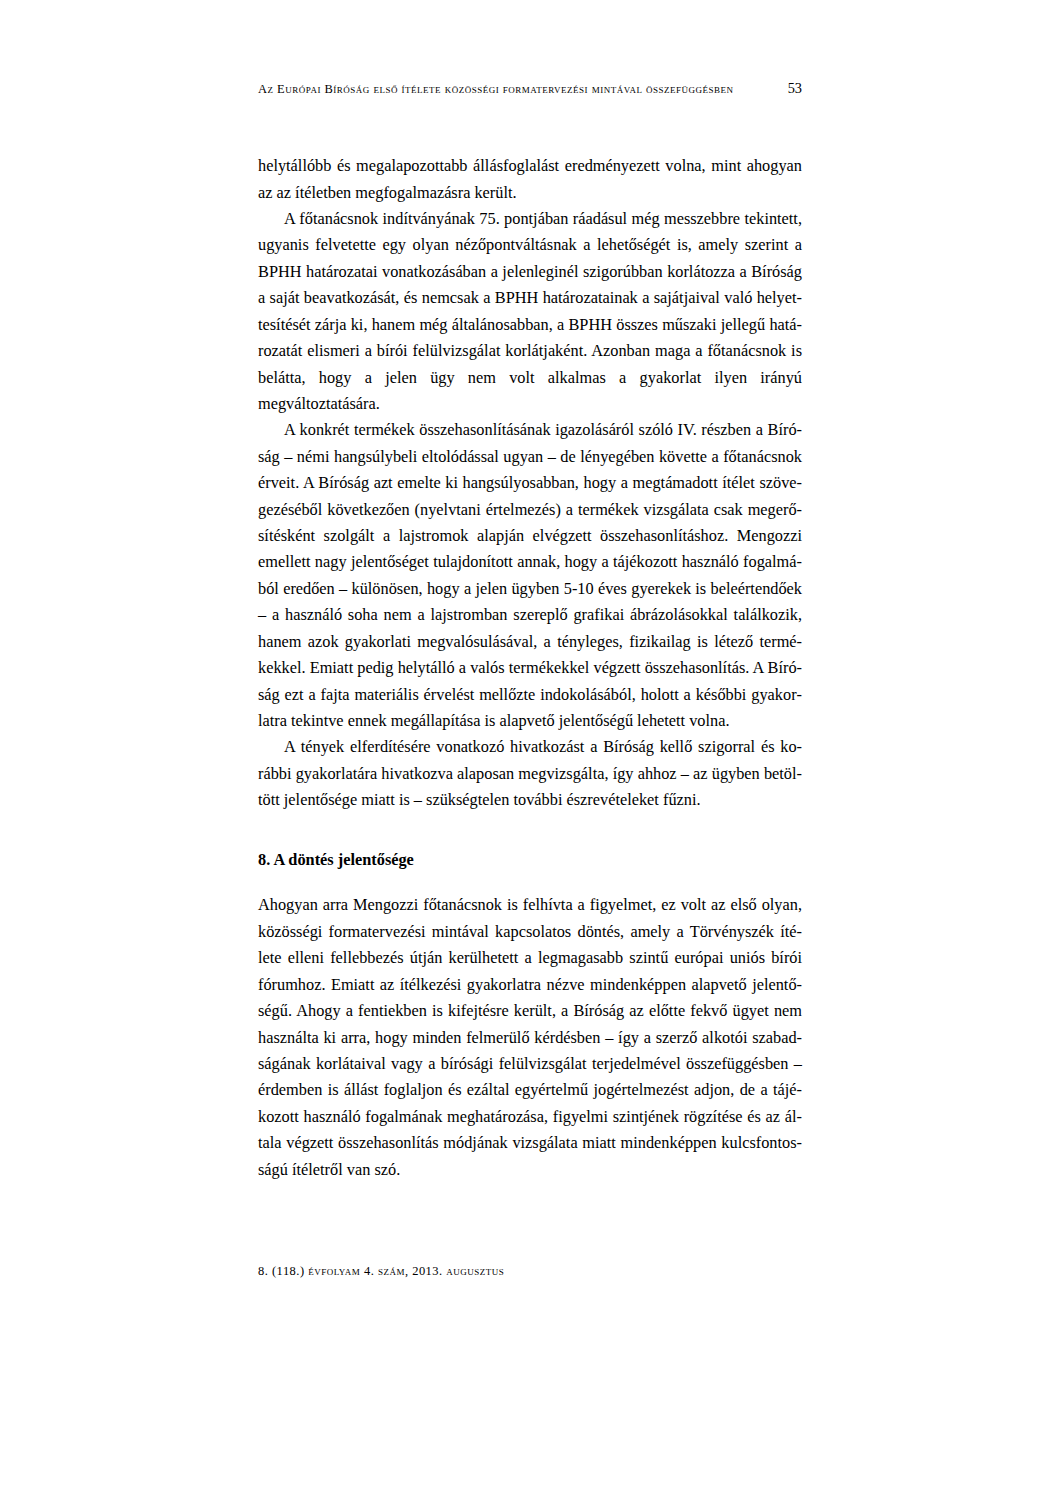Az Európai Bíróság első ítélete közösségi formatervezési mintával összefüggésben 53
helytállóbb és megalapozottabb állásfoglalást eredményezett volna, mint ahogyan az az ítéletben megfogalmazásra került.
A főtanácsnok indítványának 75. pontjában ráadásul még messzebbre tekintett, ugyanis felvetette egy olyan nézőpontváltásnak a lehetőségét is, amely szerint a BPHH határozatai vonatkozásában a jelenleginél szigorúbban korlátozza a Bíróság a saját beavatkozását, és nemcsak a BPHH határozatainak a sajátjaival való helyettesítését zárja ki, hanem még általánosabban, a BPHH összes műszaki jellegű határozatát elismeri a bírói felülvizsgálat korlátjaként. Azonban maga a főtanácsnok is belátta, hogy a jelen ügy nem volt alkalmas a gyakorlat ilyen irányú megváltoztatására.
A konkrét termékek összehasonlításának igazolásáról szóló IV. részben a Bíróság – némi hangsúlybeli eltolódással ugyan – de lényegében követte a főtanácsnok érveit. A Bíróság azt emelte ki hangsúlyosabban, hogy a megtámadott ítélet szövegezéséből következően (nyelvtani értelmezés) a termékek vizsgálata csak megerősítésként szolgált a lajstromok alapján elvégzett összehasonlításhoz. Mengozzi emellett nagy jelentőséget tulajdonított annak, hogy a tájékozott használó fogalmából eredően – különösen, hogy a jelen ügyben 5-10 éves gyerekek is beleértendőek – a használó soha nem a lajstromban szereplő grafikai ábrázolásokkal találkozik, hanem azok gyakorlati megvalósulásával, a tényleges, fizikailag is létező termékekkel. Emiatt pedig helytálló a valós termékekkel végzett összehasonlítás. A Bíróság ezt a fajta materiális érvelést mellőzte indokolásából, holott a későbbi gyakorlatra tekintve ennek megállapítása is alapvető jelentőségű lehetett volna.
A tények elferdítésére vonatkozó hivatkozást a Bíróság kellő szigorral és korábbi gyakorlatára hivatkozva alaposan megvizsgálta, így ahhoz – az ügyben betöltött jelentősége miatt is – szükségtelen további észrevételeket fűzni.
8. A döntés jelentősége
Ahogyan arra Mengozzi főtanácsnok is felhívta a figyelmet, ez volt az első olyan, közösségi formatervezési mintával kapcsolatos döntés, amely a Törvényszék ítélete elleni fellebbezés útján kerülhetett a legmagasabb szintű európai uniós bírói fórumhoz. Emiatt az ítélkezési gyakorlatra nézve mindenképpen alapvető jelentőségű. Ahogy a fentiekben is kifejtésre került, a Bíróság az előtte fekvő ügyet nem használta ki arra, hogy minden felmerülő kérdésben – így a szerző alkotói szabadságának korlátaival vagy a bírósági felülvizsgálat terjedelmével összefüggésben – érdemben is állást foglaljon és ezáltal egyértelmű jogértelmezést adjon, de a tájékozott használó fogalmának meghatározása, figyelmi szintjének rögzítése és az általa végzett összehasonlítás módjának vizsgálata miatt mindenképpen kulcsfontosságú ítéletről van szó.
8. (118.) évfolyam 4. szám, 2013. augusztus